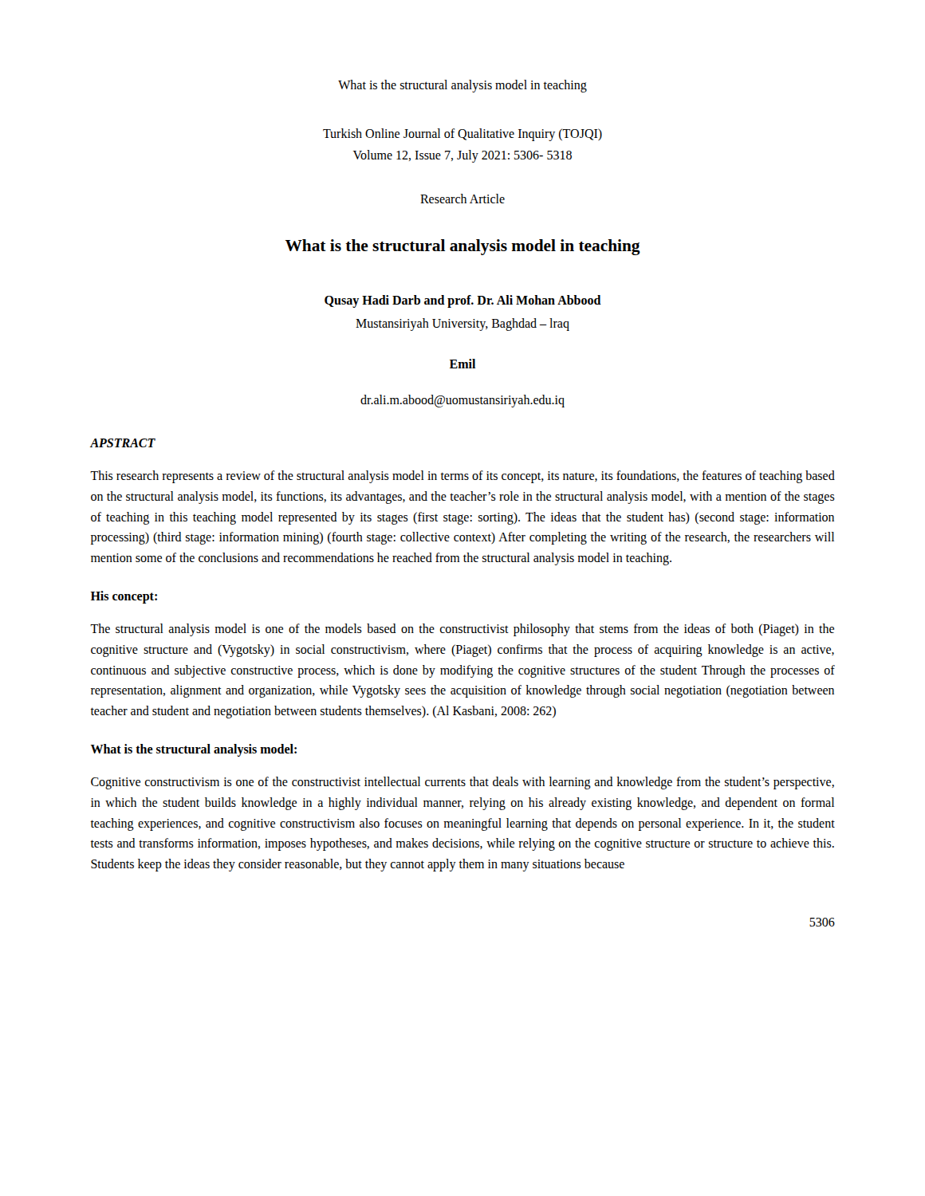What is the structural analysis model in teaching
Turkish Online Journal of Qualitative Inquiry (TOJQI)
Volume 12, Issue 7, July 2021: 5306- 5318
Research Article
What is the structural analysis model in teaching
Qusay Hadi Darb and prof. Dr. Ali Mohan Abbood
Mustansiriyah University, Baghdad – lraq
Emil
dr.ali.m.abood@uomustansiriyah.edu.iq
APSTRACT
This research represents a review of the structural analysis model in terms of its concept, its nature, its foundations, the features of teaching based on the structural analysis model, its functions, its advantages, and the teacher’s role in the structural analysis model, with a mention of the stages of teaching in this teaching model represented by its stages (first stage: sorting). The ideas that the student has) (second stage: information processing) (third stage: information mining) (fourth stage: collective context) After completing the writing of the research, the researchers will mention some of the conclusions and recommendations he reached from the structural analysis model in teaching.
His concept:
The structural analysis model is one of the models based on the constructivist philosophy that stems from the ideas of both (Piaget) in the cognitive structure and (Vygotsky) in social constructivism, where (Piaget) confirms that the process of acquiring knowledge is an active, continuous and subjective constructive process, which is done by modifying the cognitive structures of the student Through the processes of representation, alignment and organization, while Vygotsky sees the acquisition of knowledge through social negotiation (negotiation between teacher and student and negotiation between students themselves). (Al Kasbani, 2008: 262)
What is the structural analysis model:
Cognitive constructivism is one of the constructivist intellectual currents that deals with learning and knowledge from the student’s perspective, in which the student builds knowledge in a highly individual manner, relying on his already existing knowledge, and dependent on formal teaching experiences, and cognitive constructivism also focuses on meaningful learning that depends on personal experience. In it, the student tests and transforms information, imposes hypotheses, and makes decisions, while relying on the cognitive structure or structure to achieve this. Students keep the ideas they consider reasonable, but they cannot apply them in many situations because
5306